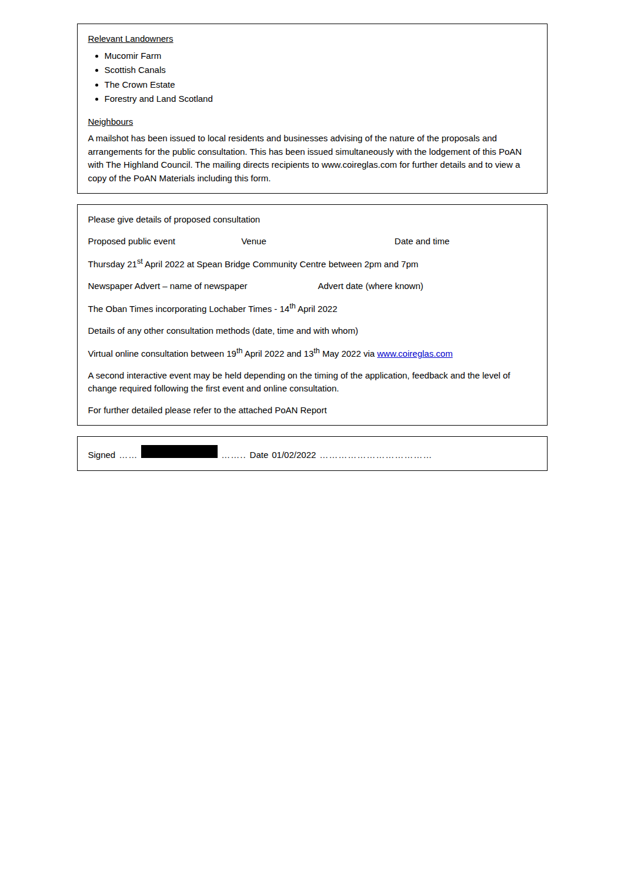Relevant Landowners
Mucomir Farm
Scottish Canals
The Crown Estate
Forestry and Land Scotland
Neighbours
A mailshot has been issued to local residents and businesses advising of the nature of the proposals and arrangements for the public consultation. This has been issued simultaneously with the lodgement of this PoAN with The Highland Council. The mailing directs recipients to www.coireglas.com for further details and to view a copy of the PoAN Materials including this form.
Please give details of proposed consultation
Proposed public event Venue Date and time
Thursday 21st April 2022 at Spean Bridge Community Centre between 2pm and 7pm
Newspaper Advert – name of newspaper Advert date (where known)
The Oban Times incorporating Lochaber Times - 14th April 2022
Details of any other consultation methods (date, time and with whom)
Virtual online consultation between 19th April 2022 and 13th May 2022 via www.coireglas.com
A second interactive event may be held depending on the timing of the application, feedback and the level of change required following the first event and online consultation.
For further detailed please refer to the attached PoAN Report
Signed …… …….. Date 01/02/2022 ………………………………